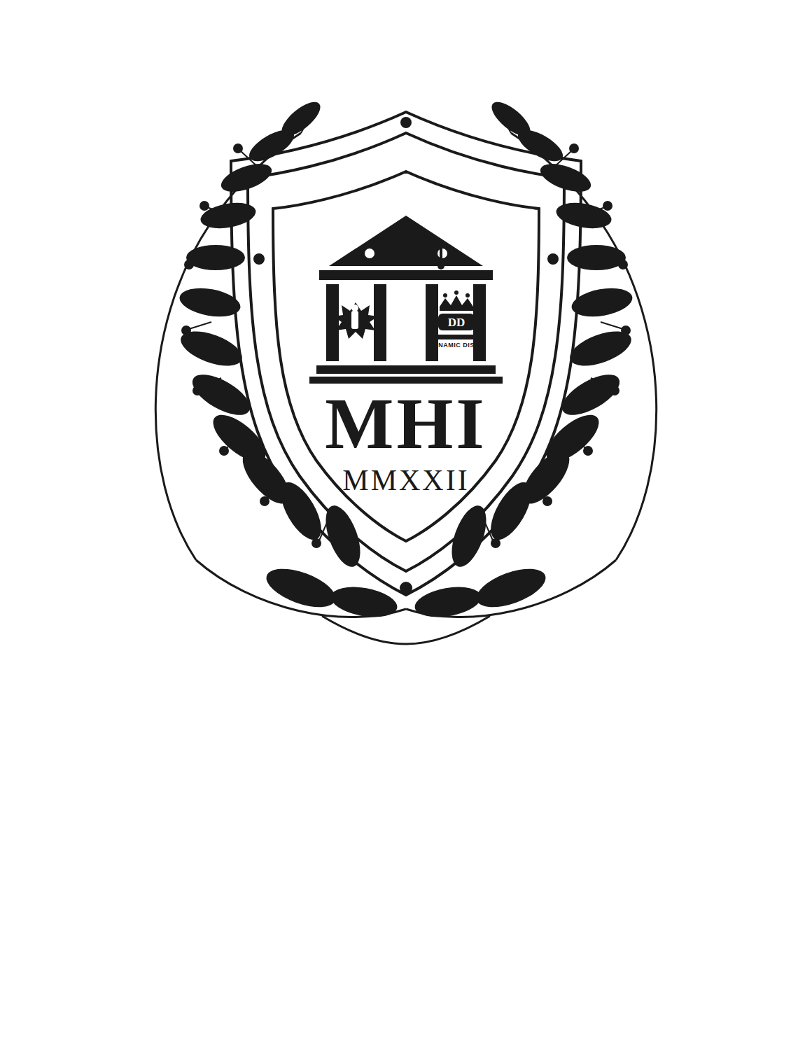MHI MMXXII crest A heraldic shield framed by two laurel branches. Inside the shield is a classical building facade topped by a graduation cap, with two emblems between its columns, above the letters MHI and the Roman numerals MMXXII. DD DYNAMIC DISCS MHI MMXXII
MHI MMXXII crest with laurel wreath, classical facade, graduation cap, and Dynamic Discs emblem.